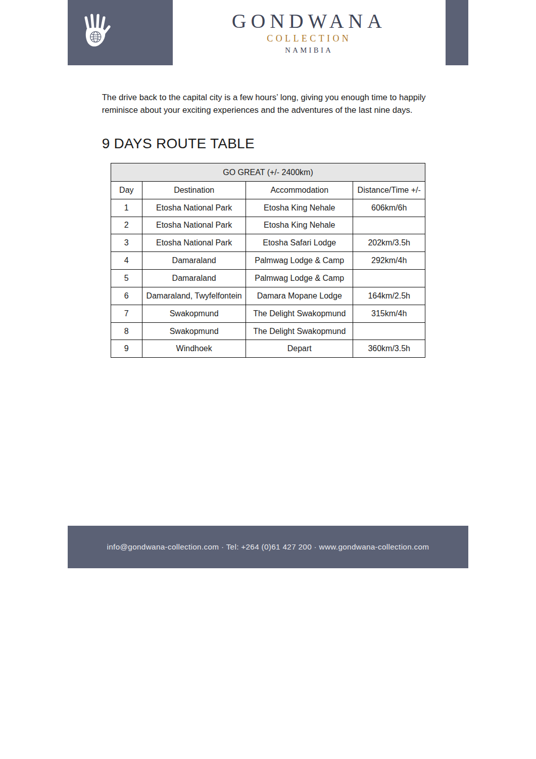GONDWANA
COLLECTION
NAMIBIA
The drive back to the capital city is a few hours’ long, giving you enough time to happily reminisce about your exciting experiences and the adventures of the last nine days.
9 DAYS ROUTE TABLE
GO GREAT (+/- 2400km)
| Day | Destination | Accommodation | Distance/Time +/- |
| --- | --- | --- | --- |
| 1 | Etosha National Park | Etosha King Nehale | 606km/6h |
| 2 | Etosha National Park | Etosha King Nehale | |
| 3 | Etosha National Park | Etosha Safari Lodge | 202km/3.5h |
| 4 | Damaraland | Palmwag Lodge & Camp | 292km/4h |
| 5 | Damaraland | Palmwag Lodge & Camp | |
| 6 | Damaraland, Twyfelfontein | Damara Mopane Lodge | 164km/2.5h |
| 7 | Swakopmund | The Delight Swakopmund | 315km/4h |
| 8 | Swakopmund | The Delight Swakopmund | |
| 9 | Windhoek | Depart | 360km/3.5h |
info@gondwana-collection.com · Tel: +264 (0)61 427 200 · www.gondwana-collection.com